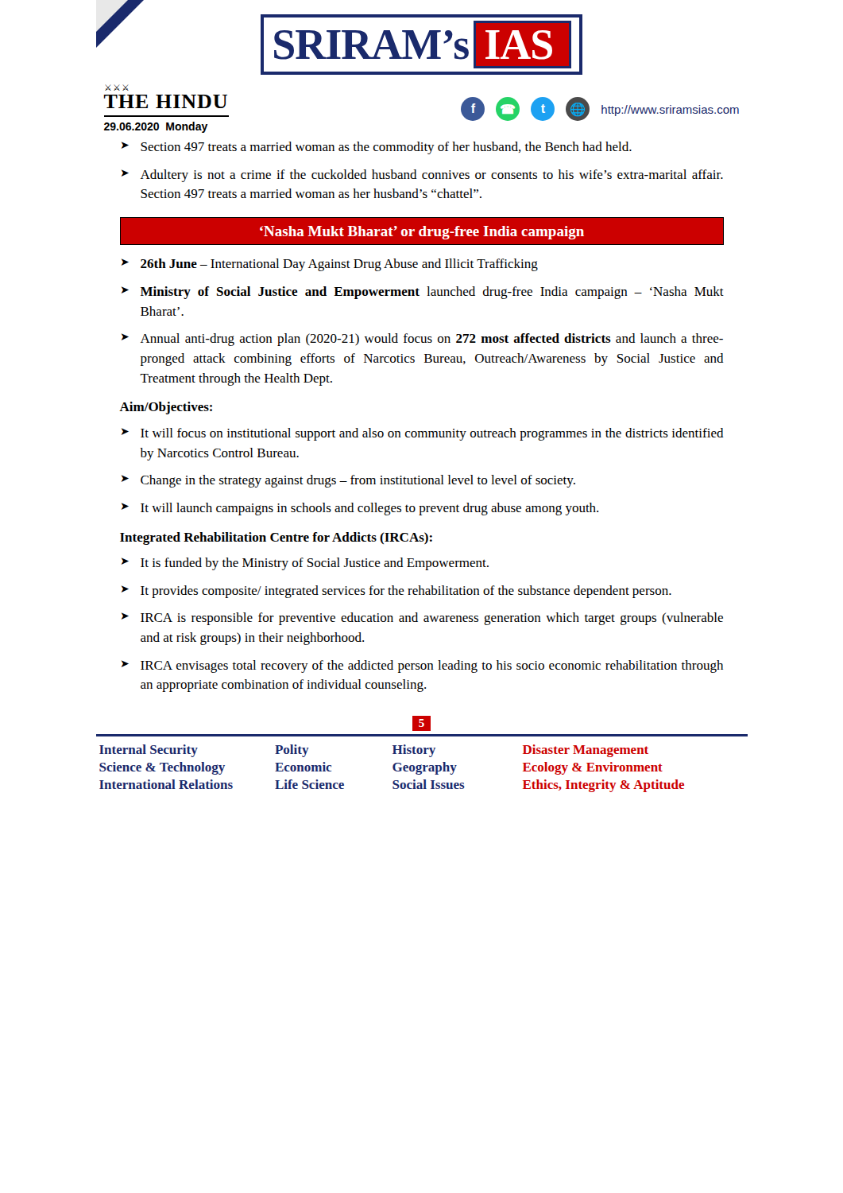SRIRAM’s IAS®
⚔⚔⚔
THE HINDU
29.06.2020 Monday
f ☎ t 🌐 http://www.sriramsias.com
Section 497 treats a married woman as the commodity of her husband, the Bench had held.
Adultery is not a crime if the cuckolded husband connives or consents to his wife’s extra-marital affair. Section 497 treats a married woman as her husband’s “chattel”.
‘Nasha Mukt Bharat’ or drug-free India campaign
26th June – International Day Against Drug Abuse and Illicit Trafficking
Ministry of Social Justice and Empowerment launched drug-free India campaign – ‘Nasha Mukt Bharat’.
Annual anti-drug action plan (2020-21) would focus on 272 most affected districts and launch a three-pronged attack combining efforts of Narcotics Bureau, Outreach/Awareness by Social Justice and Treatment through the Health Dept.
Aim/Objectives:
It will focus on institutional support and also on community outreach programmes in the districts identified by Narcotics Control Bureau.
Change in the strategy against drugs – from institutional level to level of society.
It will launch campaigns in schools and colleges to prevent drug abuse among youth.
Integrated Rehabilitation Centre for Addicts (IRCAs):
It is funded by the Ministry of Social Justice and Empowerment.
It provides composite/ integrated services for the rehabilitation of the substance dependent person.
IRCA is responsible for preventive education and awareness generation which target groups (vulnerable and at risk groups) in their neighborhood.
IRCA envisages total recovery of the addicted person leading to his socio economic rehabilitation through an appropriate combination of individual counseling.
5
| Internal Security | Polity | History | Disaster Management |
| Science & Technology | Economic | Geography | Ecology & Environment |
| International Relations | Life Science | Social Issues | Ethics, Integrity & Aptitude |